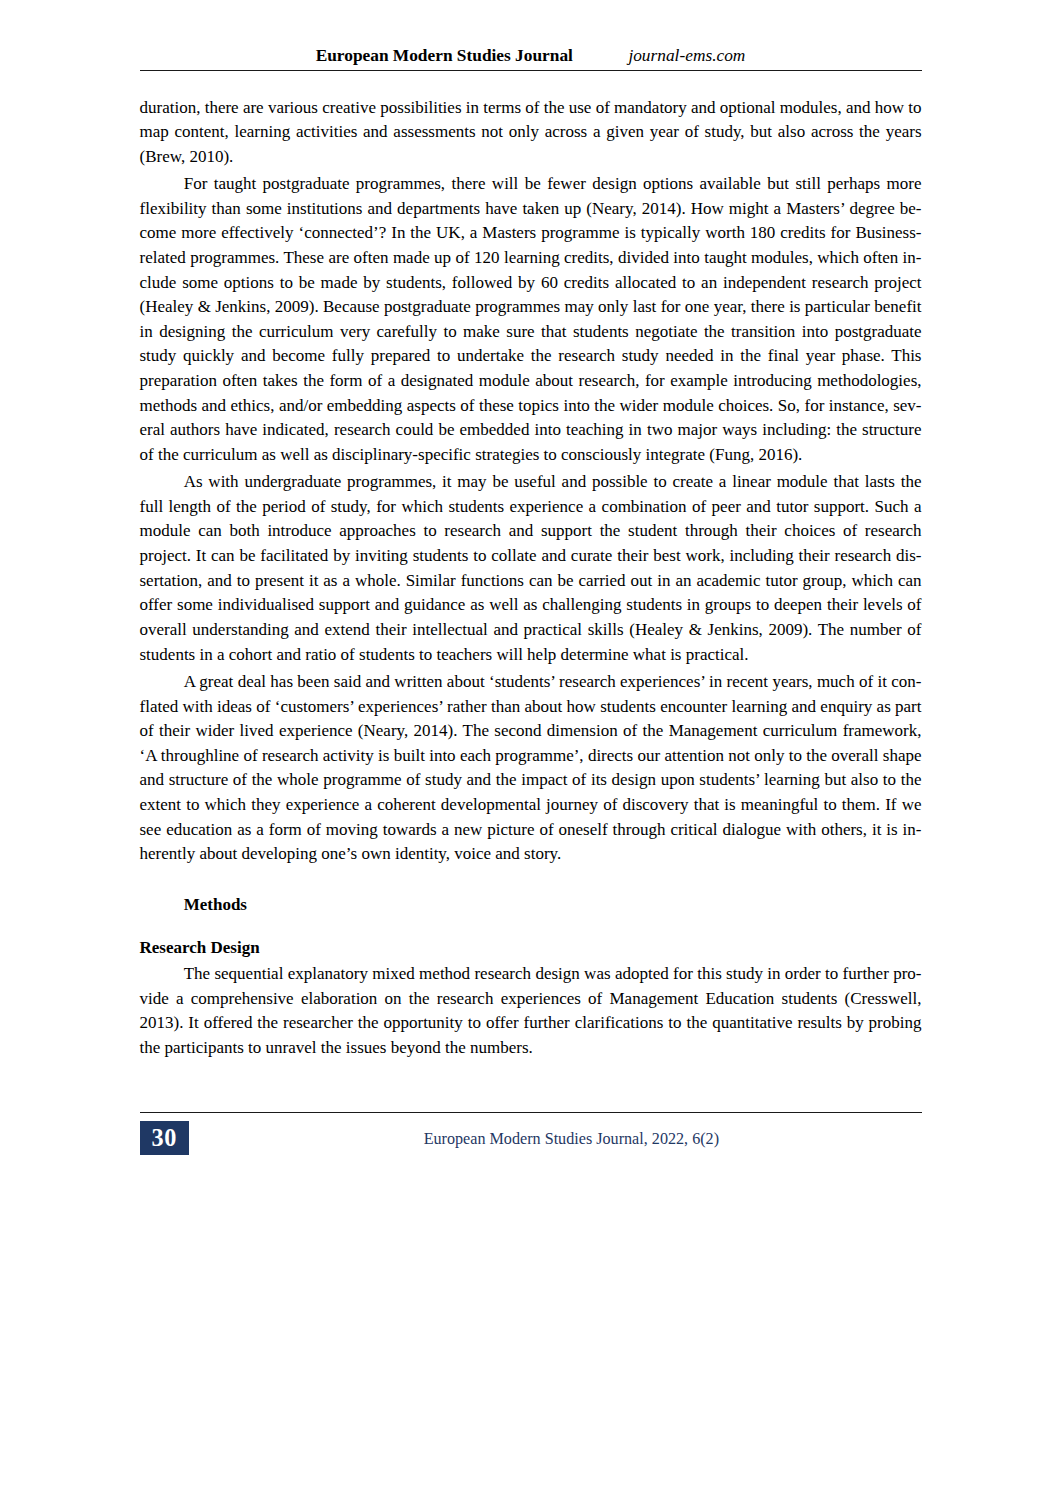European Modern Studies Journal journal-ems.com
duration, there are various creative possibilities in terms of the use of mandatory and optional modules, and how to map content, learning activities and assessments not only across a given year of study, but also across the years (Brew, 2010).
For taught postgraduate programmes, there will be fewer design options available but still perhaps more flexibility than some institutions and departments have taken up (Neary, 2014). How might a Masters’ degree become more effectively ‘connected’? In the UK, a Masters programme is typically worth 180 credits for Business-related programmes. These are often made up of 120 learning credits, divided into taught modules, which often include some options to be made by students, followed by 60 credits allocated to an independent research project (Healey & Jenkins, 2009). Because postgraduate programmes may only last for one year, there is particular benefit in designing the curriculum very carefully to make sure that students negotiate the transition into postgraduate study quickly and become fully prepared to undertake the research study needed in the final year phase. This preparation often takes the form of a designated module about research, for example introducing methodologies, methods and ethics, and/or embedding aspects of these topics into the wider module choices. So, for instance, several authors have indicated, research could be embedded into teaching in two major ways including: the structure of the curriculum as well as disciplinary-specific strategies to consciously integrate (Fung, 2016).
As with undergraduate programmes, it may be useful and possible to create a linear module that lasts the full length of the period of study, for which students experience a combination of peer and tutor support. Such a module can both introduce approaches to research and support the student through their choices of research project. It can be facilitated by inviting students to collate and curate their best work, including their research dissertation, and to present it as a whole. Similar functions can be carried out in an academic tutor group, which can offer some individualised support and guidance as well as challenging students in groups to deepen their levels of overall understanding and extend their intellectual and practical skills (Healey & Jenkins, 2009). The number of students in a cohort and ratio of students to teachers will help determine what is practical.
A great deal has been said and written about ‘students’ research experiences’ in recent years, much of it conflated with ideas of ‘customers’ experiences’ rather than about how students encounter learning and enquiry as part of their wider lived experience (Neary, 2014). The second dimension of the Management curriculum framework, ‘A throughline of research activity is built into each programme’, directs our attention not only to the overall shape and structure of the whole programme of study and the impact of its design upon students’ learning but also to the extent to which they experience a coherent developmental journey of discovery that is meaningful to them. If we see education as a form of moving towards a new picture of oneself through critical dialogue with others, it is inherently about developing one’s own identity, voice and story.
Methods
Research Design
The sequential explanatory mixed method research design was adopted for this study in order to further provide a comprehensive elaboration on the research experiences of Management Education students (Cresswell, 2013). It offered the researcher the opportunity to offer further clarifications to the quantitative results by probing the participants to unravel the issues beyond the numbers.
30 European Modern Studies Journal, 2022, 6(2)